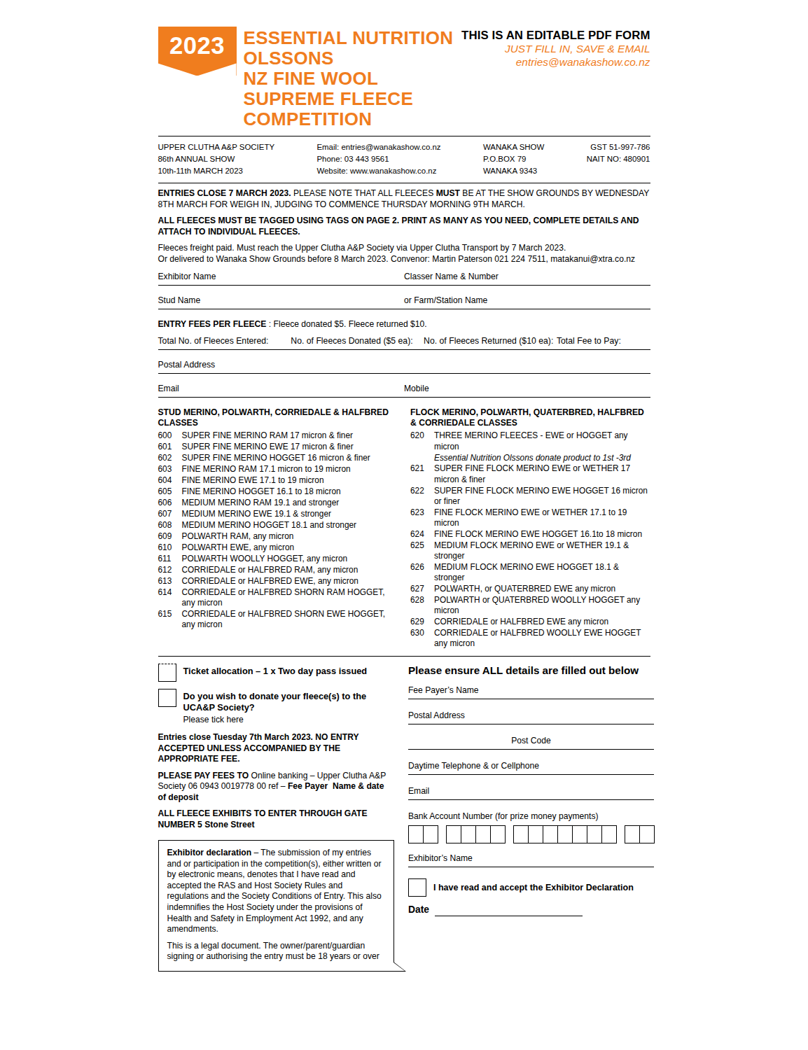2023
Essential Nutrition Olssons
NZ Fine Wool Supreme Fleece Competition
THIS IS AN EDITABLE PDF FORM
JUST FILL IN, SAVE & EMAIL
entries@wanakashow.co.nz
UPPER CLUTHA A&P SOCIETY
86th ANNUAL SHOW
10th-11th MARCH 2023
Email: entries@wanakashow.co.nz
Phone: 03 443 9561
Website: www.wanakashow.co.nz
WANAKA SHOW
P.O.BOX 79
WANAKA 9343
GST 51-997-786
NAIT NO: 480901
ENTRIES CLOSE 7 MARCH 2023. PLEASE NOTE THAT ALL FLEECES MUST BE AT THE SHOW GROUNDS BY WEDNESDAY 8TH MARCH FOR WEIGH IN, JUDGING TO COMMENCE THURSDAY MORNING 9TH MARCH.
ALL FLEECES MUST BE TAGGED USING TAGS ON PAGE 2. PRINT AS MANY AS YOU NEED, COMPLETE DETAILS AND ATTACH TO INDIVIDUAL FLEECES.
Fleeces freight paid. Must reach the Upper Clutha A&P Society via Upper Clutha Transport by 7 March 2023.
Or delivered to Wanaka Show Grounds before 8 March 2023. Convenor: Martin Paterson 021 224 7511, matakanui@xtra.co.nz
Exhibitor Name
Classer Name & Number
Stud Name
or Farm/Station Name
ENTRY FEES PER FLEECE : Fleece donated $5. Fleece returned $10.
Total No. of Fleeces Entered:
No. of Fleeces Donated ($5 ea):
No. of Fleeces Returned ($10 ea):
Total Fee to Pay:
Postal Address
Email
Mobile
STUD MERINO, POLWARTH, CORRIEDALE & HALFBRED CLASSES
| 600 | SUPER FINE MERINO RAM 17 micron & finer |
| 601 | SUPER FINE MERINO EWE 17 micron & finer |
| 602 | SUPER FINE MERINO HOGGET 16 micron & finer |
| 603 | FINE MERINO RAM 17.1 micron to 19 micron |
| 604 | FINE MERINO EWE 17.1 to 19 micron |
| 605 | FINE MERINO HOGGET 16.1 to 18 micron |
| 606 | MEDIUM MERINO RAM 19.1 and stronger |
| 607 | MEDIUM MERINO EWE 19.1 & stronger |
| 608 | MEDIUM MERINO HOGGET 18.1 and stronger |
| 609 | POLWARTH RAM, any micron |
| 610 | POLWARTH EWE, any micron |
| 611 | POLWARTH WOOLLY HOGGET, any micron |
| 612 | CORRIEDALE or HALFBRED RAM, any micron |
| 613 | CORRIEDALE or HALFBRED EWE, any micron |
| 614 | CORRIEDALE or HALFBRED SHORN RAM HOGGET, any micron |
| 615 | CORRIEDALE or HALFBRED SHORN EWE HOGGET, any micron |
FLOCK MERINO, POLWARTH, QUATERBRED, HALFBRED & CORRIEDALE CLASSES
| 620 | THREE MERINO FLEECES - EWE or HOGGET any micron |
| | Essential Nutrition Olssons donate product to 1st -3rd |
| 621 | SUPER FINE FLOCK MERINO EWE or WETHER 17 micron & finer |
| 622 | SUPER FINE FLOCK MERINO EWE HOGGET 16 micron or finer |
| 623 | FINE FLOCK MERINO EWE or WETHER 17.1 to 19 micron |
| 624 | FINE FLOCK MERINO EWE HOGGET 16.1to 18 micron |
| 625 | MEDIUM FLOCK MERINO EWE or WETHER 19.1 & stronger |
| 626 | MEDIUM FLOCK MERINO EWE HOGGET 18.1 & stronger |
| 627 | POLWARTH, or QUATERBRED EWE any micron |
| 628 | POLWARTH or QUATERBRED WOOLLY HOGGET any micron |
| 629 | CORRIEDALE or HALFBRED EWE any micron |
| 630 | CORRIEDALE or HALFBRED WOOLLY EWE HOGGET any micron |
Ticket allocation – 1 x Two day pass issued
Do you wish to donate your fleece(s) to the UCA&P Society?
Please tick here
Entries close Tuesday 7th March 2023. NO ENTRY ACCEPTED UNLESS ACCOMPANIED BY THE APPROPRIATE FEE.
PLEASE PAY FEES TO Online banking – Upper Clutha A&P Society 06 0943 0019778 00 ref – Fee Payer Name & date of deposit
ALL FLEECE EXHIBITS TO ENTER THROUGH GATE NUMBER 5 Stone Street
Exhibitor declaration – The submission of my entries and or participation in the competition(s), either written or by electronic means, denotes that I have read and accepted the RAS and Host Society Rules and regulations and the Society Conditions of Entry. This also indemnifies the Host Society under the provisions of Health and Safety in Employment Act 1992, and any amendments.
This is a legal document. The owner/parent/guardian signing or authorising the entry must be 18 years or over
Please ensure ALL details are filled out below
Fee Payer’s Name
Postal Address
Post Code
Daytime Telephone & or Cellphone
Email
Bank Account Number (for prize money payments)
Exhibitor’s Name
I have read and accept the Exhibitor Declaration
Date